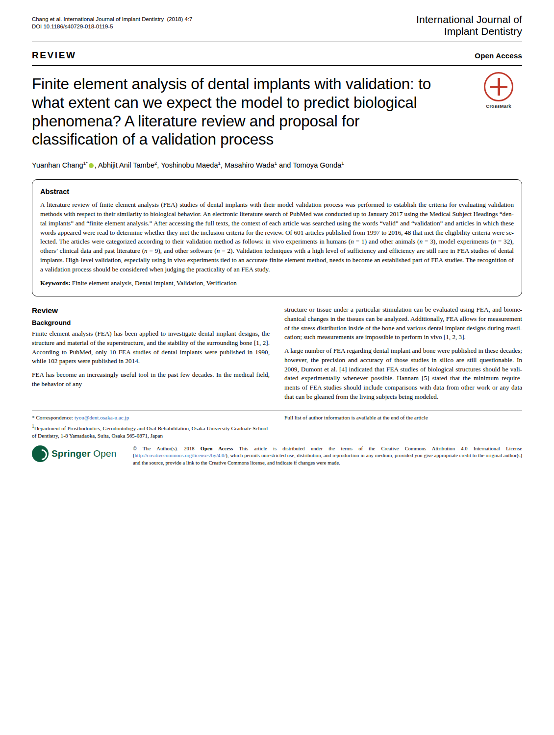Chang et al. International Journal of Implant Dentistry (2018) 4:7
DOI 10.1186/s40729-018-0119-5
International Journal of
Implant Dentistry
REVIEW Open Access
CrossMark
Finite element analysis of dental implants with validation: to what extent can we expect the model to predict biological phenomena? A literature review and proposal for classification of a validation process
Yuanhan Chang1* , Abhijit Anil Tambe2, Yoshinobu Maeda1, Masahiro Wada1 and Tomoya Gonda1
Abstract
A literature review of finite element analysis (FEA) studies of dental implants with their model validation process was performed to establish the criteria for evaluating validation methods with respect to their similarity to biological behavior. An electronic literature search of PubMed was conducted up to January 2017 using the Medical Subject Headings “dental implants” and “finite element analysis.” After accessing the full texts, the context of each article was searched using the words “valid” and “validation” and articles in which these words appeared were read to determine whether they met the inclusion criteria for the review. Of 601 articles published from 1997 to 2016, 48 that met the eligibility criteria were selected. The articles were categorized according to their validation method as follows: in vivo experiments in humans (n = 1) and other animals (n = 3), model experiments (n = 32), others’ clinical data and past literature (n = 9), and other software (n = 2). Validation techniques with a high level of sufficiency and efficiency are still rare in FEA studies of dental implants. High-level validation, especially using in vivo experiments tied to an accurate finite element method, needs to become an established part of FEA studies. The recognition of a validation process should be considered when judging the practicality of an FEA study.
Keywords: Finite element analysis, Dental implant, Validation, Verification
Review
Background
Finite element analysis (FEA) has been applied to investigate dental implant designs, the structure and material of the superstructure, and the stability of the surrounding bone [1, 2]. According to PubMed, only 10 FEA studies of dental implants were published in 1990, while 102 papers were published in 2014.
FEA has become an increasingly useful tool in the past few decades. In the medical field, the behavior of any
structure or tissue under a particular stimulation can be evaluated using FEA, and biomechanical changes in the tissues can be analyzed. Additionally, FEA allows for measurement of the stress distribution inside of the bone and various dental implant designs during mastication; such measurements are impossible to perform in vivo [1, 2, 3].
A large number of FEA regarding dental implant and bone were published in these decades; however, the precision and accuracy of those studies in silico are still questionable. In 2009, Dumont et al. [4] indicated that FEA studies of biological structures should be validated experimentally whenever possible. Hannam [5] stated that the minimum requirements of FEA studies should include comparisons with data from other work or any data that can be gleaned from the living subjects being modeled.
* Correspondence: tyou@dent.osaka-u.ac.jp
1Department of Prosthodontics, Gerodontology and Oral Rehabilitation, Osaka University Graduate School of Dentistry, 1-8 Yamadaoka, Suita, Osaka 565-0871, Japan
Full list of author information is available at the end of the article
Springer Open
© The Author(s). 2018 Open Access This article is distributed under the terms of the Creative Commons Attribution 4.0 International License (http://creativecommons.org/licenses/by/4.0/), which permits unrestricted use, distribution, and reproduction in any medium, provided you give appropriate credit to the original author(s) and the source, provide a link to the Creative Commons license, and indicate if changes were made.